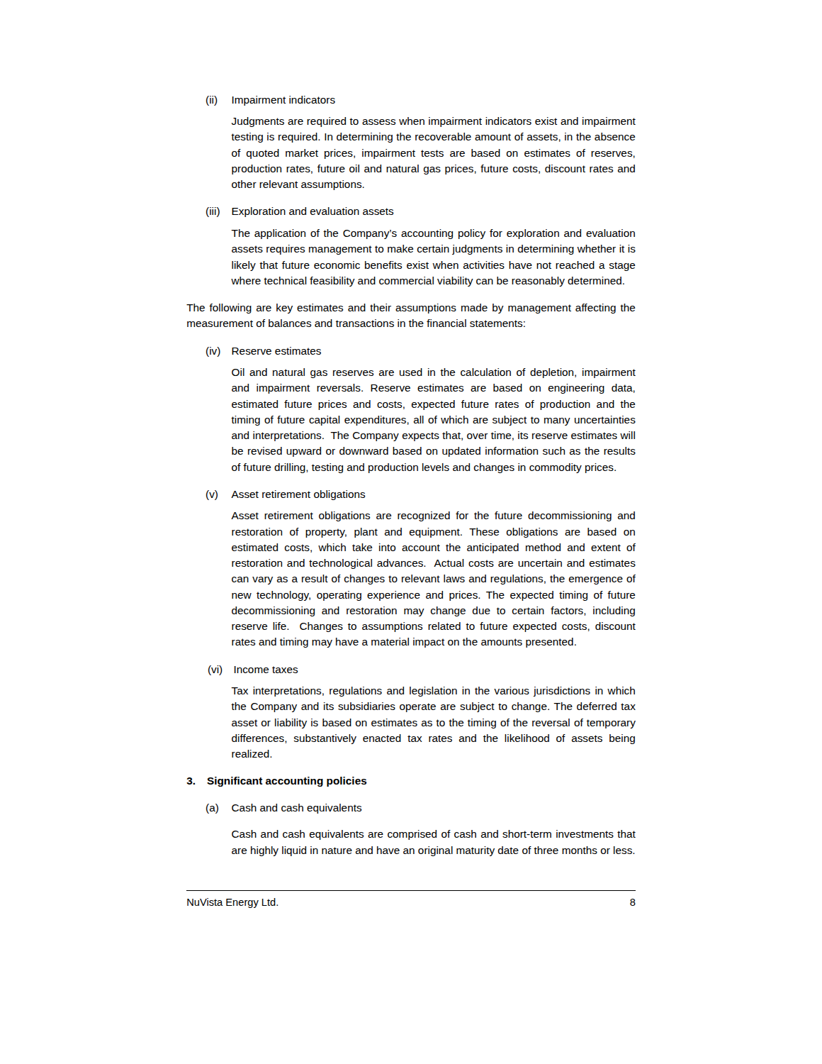(ii) Impairment indicators
Judgments are required to assess when impairment indicators exist and impairment testing is required. In determining the recoverable amount of assets, in the absence of quoted market prices, impairment tests are based on estimates of reserves, production rates, future oil and natural gas prices, future costs, discount rates and other relevant assumptions.
(iii) Exploration and evaluation assets
The application of the Company’s accounting policy for exploration and evaluation assets requires management to make certain judgments in determining whether it is likely that future economic benefits exist when activities have not reached a stage where technical feasibility and commercial viability can be reasonably determined.
The following are key estimates and their assumptions made by management affecting the measurement of balances and transactions in the financial statements:
(iv) Reserve estimates
Oil and natural gas reserves are used in the calculation of depletion, impairment and impairment reversals. Reserve estimates are based on engineering data, estimated future prices and costs, expected future rates of production and the timing of future capital expenditures, all of which are subject to many uncertainties and interpretations. The Company expects that, over time, its reserve estimates will be revised upward or downward based on updated information such as the results of future drilling, testing and production levels and changes in commodity prices.
(v) Asset retirement obligations
Asset retirement obligations are recognized for the future decommissioning and restoration of property, plant and equipment. These obligations are based on estimated costs, which take into account the anticipated method and extent of restoration and technological advances. Actual costs are uncertain and estimates can vary as a result of changes to relevant laws and regulations, the emergence of new technology, operating experience and prices. The expected timing of future decommissioning and restoration may change due to certain factors, including reserve life. Changes to assumptions related to future expected costs, discount rates and timing may have a material impact on the amounts presented.
(vi) Income taxes
Tax interpretations, regulations and legislation in the various jurisdictions in which the Company and its subsidiaries operate are subject to change. The deferred tax asset or liability is based on estimates as to the timing of the reversal of temporary differences, substantively enacted tax rates and the likelihood of assets being realized.
3. Significant accounting policies
(a) Cash and cash equivalents
Cash and cash equivalents are comprised of cash and short-term investments that are highly liquid in nature and have an original maturity date of three months or less.
NuVista Energy Ltd. 8